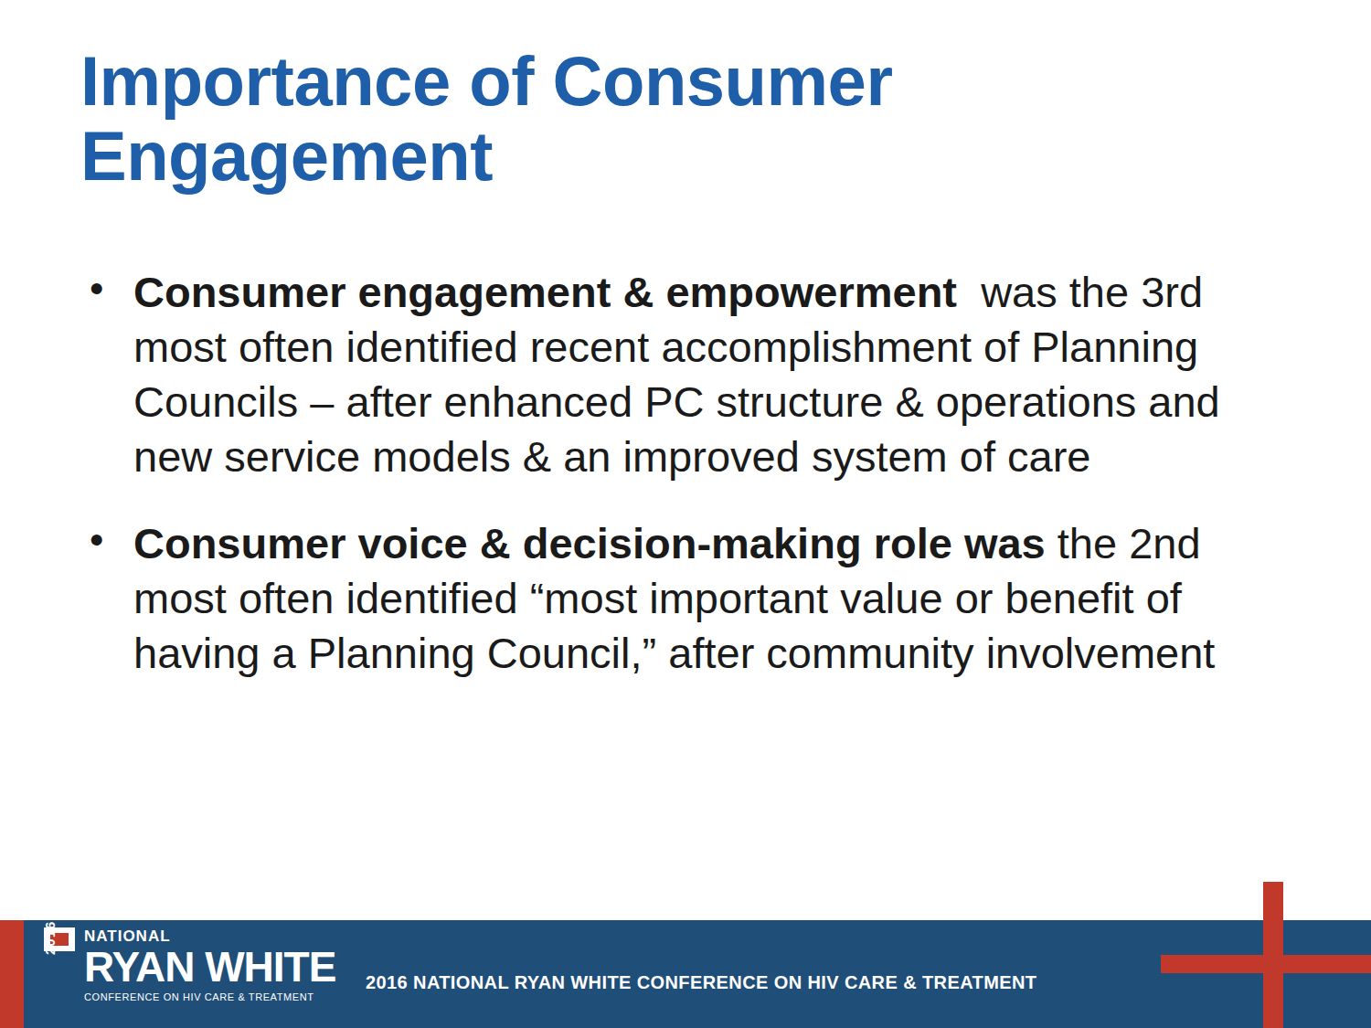Importance of Consumer Engagement
Consumer engagement & empowerment was the 3rd most often identified recent accomplishment of Planning Councils – after enhanced PC structure & operations and new service models & an improved system of care
Consumer voice & decision-making role was the 2nd most often identified “most important value or benefit of having a Planning Council,” after community involvement
NATIONAL
2016
RYAN WHITE
CONFERENCE ON HIV CARE & TREATMENT
2016 NATIONAL RYAN WHITE CONFERENCE ON HIV CARE & TREATMENT